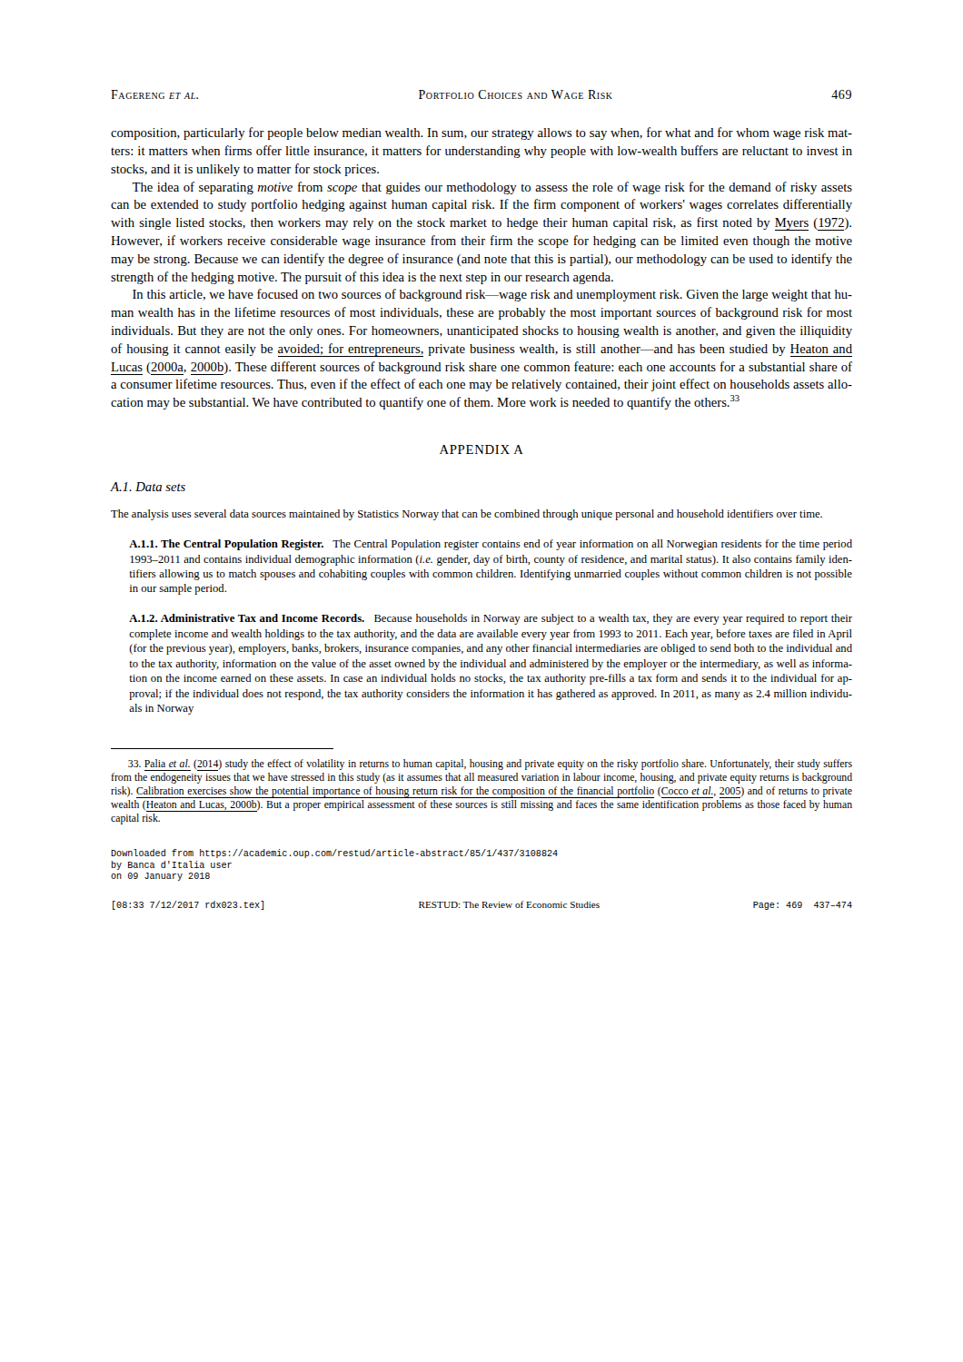Fagereng et al. Portfolio Choices and Wage Risk 469
composition, particularly for people below median wealth. In sum, our strategy allows to say when, for what and for whom wage risk matters: it matters when firms offer little insurance, it matters for understanding why people with low-wealth buffers are reluctant to invest in stocks, and it is unlikely to matter for stock prices.
The idea of separating motive from scope that guides our methodology to assess the role of wage risk for the demand of risky assets can be extended to study portfolio hedging against human capital risk. If the firm component of workers' wages correlates differentially with single listed stocks, then workers may rely on the stock market to hedge their human capital risk, as first noted by Myers (1972). However, if workers receive considerable wage insurance from their firm the scope for hedging can be limited even though the motive may be strong. Because we can identify the degree of insurance (and note that this is partial), our methodology can be used to identify the strength of the hedging motive. The pursuit of this idea is the next step in our research agenda.
In this article, we have focused on two sources of background risk—wage risk and unemployment risk. Given the large weight that human wealth has in the lifetime resources of most individuals, these are probably the most important sources of background risk for most individuals. But they are not the only ones. For homeowners, unanticipated shocks to housing wealth is another, and given the illiquidity of housing it cannot easily be avoided; for entrepreneurs, private business wealth, is still another—and has been studied by Heaton and Lucas (2000a, 2000b). These different sources of background risk share one common feature: each one accounts for a substantial share of a consumer lifetime resources. Thus, even if the effect of each one may be relatively contained, their joint effect on households assets allocation may be substantial. We have contributed to quantify one of them. More work is needed to quantify the others.33
APPENDIX A
A.1. Data sets
The analysis uses several data sources maintained by Statistics Norway that can be combined through unique personal and household identifiers over time.
A.1.1. The Central Population Register. The Central Population register contains end of year information on all Norwegian residents for the time period 1993–2011 and contains individual demographic information (i.e. gender, day of birth, county of residence, and marital status). It also contains family identifiers allowing us to match spouses and cohabiting couples with common children. Identifying unmarried couples without common children is not possible in our sample period.
A.1.2. Administrative Tax and Income Records. Because households in Norway are subject to a wealth tax, they are every year required to report their complete income and wealth holdings to the tax authority, and the data are available every year from 1993 to 2011. Each year, before taxes are filed in April (for the previous year), employers, banks, brokers, insurance companies, and any other financial intermediaries are obliged to send both to the individual and to the tax authority, information on the value of the asset owned by the individual and administered by the employer or the intermediary, as well as information on the income earned on these assets. In case an individual holds no stocks, the tax authority pre-fills a tax form and sends it to the individual for approval; if the individual does not respond, the tax authority considers the information it has gathered as approved. In 2011, as many as 2.4 million individuals in Norway
33. Palia et al. (2014) study the effect of volatility in returns to human capital, housing and private equity on the risky portfolio share. Unfortunately, their study suffers from the endogeneity issues that we have stressed in this study (as it assumes that all measured variation in labour income, housing, and private equity returns is background risk). Calibration exercises show the potential importance of housing return risk for the composition of the financial portfolio (Cocco et al., 2005) and of returns to private wealth (Heaton and Lucas, 2000b). But a proper empirical assessment of these sources is still missing and faces the same identification problems as those faced by human capital risk.
Downloaded from https://academic.oup.com/restud/article-abstract/85/1/437/3108824
by Banca d'Italia user
on 09 January 2018
[08:33 7/12/2017 rdx023.tex] RESTUD: The Review of Economic Studies Page: 469 437–474